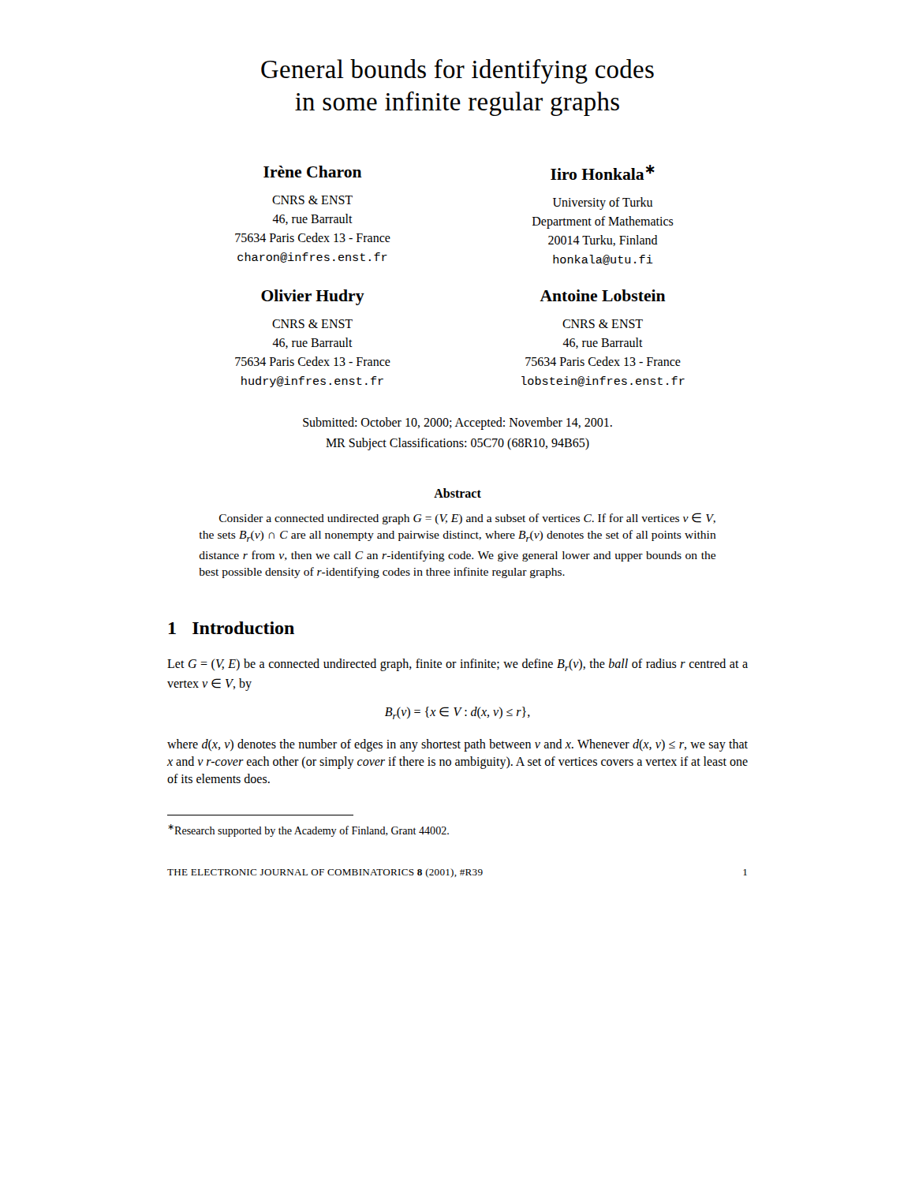General bounds for identifying codes
in some infinite regular graphs
| Irène Charon CNRS & ENST 46, rue Barrault 75634 Paris Cedex 13 - France charon@infres.enst.fr | Iiro Honkala ∗ University of Turku Department of Mathematics 20014 Turku, Finland honkala@utu.fi |
| Olivier Hudry CNRS & ENST 46, rue Barrault 75634 Paris Cedex 13 - France hudry@infres.enst.fr | Antoine Lobstein CNRS & ENST 46, rue Barrault 75634 Paris Cedex 13 - France lobstein@infres.enst.fr |
Submitted: October 10, 2000; Accepted: November 14, 2001.
MR Subject Classifications: 05C70 (68R10, 94B65)
Abstract
Consider a connected undirected graph G = (V, E) and a subset of vertices C. If for all vertices v ∈ V, the sets Br(v) ∩ C are all nonempty and pairwise distinct, where Br(v) denotes the set of all points within distance r from v, then we call C an r-identifying code. We give general lower and upper bounds on the best possible density of r-identifying codes in three infinite regular graphs.
1 Introduction
Let G = (V, E) be a connected undirected graph, finite or infinite; we define Br(v), the ball of radius r centred at a vertex v ∈ V, by
Br(v) = {x ∈ V : d(x, v) ≤ r},
where d(x, v) denotes the number of edges in any shortest path between v and x. Whenever d(x, v) ≤ r, we say that x and v r-cover each other (or simply cover if there is no ambiguity). A set of vertices covers a vertex if at least one of its elements does.
∗Research supported by the Academy of Finland, Grant 44002.
the electronic journal of combinatorics 8 (2001), #R39 1